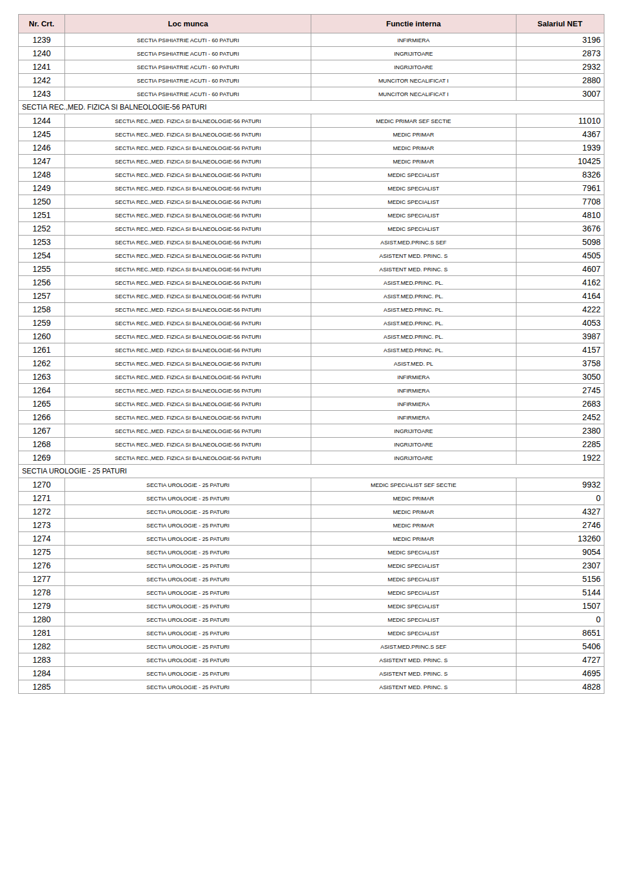| Nr. Crt. | Loc munca | Functie interna | Salariul NET |
| --- | --- | --- | --- |
| 1239 | SECTIA PSIHIATRIE ACUTI - 60 PATURI | INFIRMIERA | 3196 |
| 1240 | SECTIA PSIHIATRIE ACUTI - 60 PATURI | INGRIJITOARE | 2873 |
| 1241 | SECTIA PSIHIATRIE ACUTI - 60 PATURI | INGRIJITOARE | 2932 |
| 1242 | SECTIA PSIHIATRIE ACUTI - 60 PATURI | MUNCITOR NECALIFICAT I | 2880 |
| 1243 | SECTIA PSIHIATRIE ACUTI - 60 PATURI | MUNCITOR NECALIFICAT I | 3007 |
| SECTIA REC.,MED. FIZICA SI BALNEOLOGIE-56 PATURI |
| 1244 | SECTIA REC.,MED. FIZICA SI BALNEOLOGIE-56 PATURI | MEDIC PRIMAR SEF SECTIE | 11010 |
| 1245 | SECTIA REC.,MED. FIZICA SI BALNEOLOGIE-56 PATURI | MEDIC PRIMAR | 4367 |
| 1246 | SECTIA REC.,MED. FIZICA SI BALNEOLOGIE-56 PATURI | MEDIC PRIMAR | 1939 |
| 1247 | SECTIA REC.,MED. FIZICA SI BALNEOLOGIE-56 PATURI | MEDIC PRIMAR | 10425 |
| 1248 | SECTIA REC.,MED. FIZICA SI BALNEOLOGIE-56 PATURI | MEDIC SPECIALIST | 8326 |
| 1249 | SECTIA REC.,MED. FIZICA SI BALNEOLOGIE-56 PATURI | MEDIC SPECIALIST | 7961 |
| 1250 | SECTIA REC.,MED. FIZICA SI BALNEOLOGIE-56 PATURI | MEDIC SPECIALIST | 7708 |
| 1251 | SECTIA REC.,MED. FIZICA SI BALNEOLOGIE-56 PATURI | MEDIC SPECIALIST | 4810 |
| 1252 | SECTIA REC.,MED. FIZICA SI BALNEOLOGIE-56 PATURI | MEDIC SPECIALIST | 3676 |
| 1253 | SECTIA REC.,MED. FIZICA SI BALNEOLOGIE-56 PATURI | ASIST.MED.PRINC.S SEF | 5098 |
| 1254 | SECTIA REC.,MED. FIZICA SI BALNEOLOGIE-56 PATURI | ASISTENT MED. PRINC. S | 4505 |
| 1255 | SECTIA REC.,MED. FIZICA SI BALNEOLOGIE-56 PATURI | ASISTENT MED. PRINC. S | 4607 |
| 1256 | SECTIA REC.,MED. FIZICA SI BALNEOLOGIE-56 PATURI | ASIST.MED.PRINC. PL. | 4162 |
| 1257 | SECTIA REC.,MED. FIZICA SI BALNEOLOGIE-56 PATURI | ASIST.MED.PRINC. PL. | 4164 |
| 1258 | SECTIA REC.,MED. FIZICA SI BALNEOLOGIE-56 PATURI | ASIST.MED.PRINC. PL. | 4222 |
| 1259 | SECTIA REC.,MED. FIZICA SI BALNEOLOGIE-56 PATURI | ASIST.MED.PRINC. PL. | 4053 |
| 1260 | SECTIA REC.,MED. FIZICA SI BALNEOLOGIE-56 PATURI | ASIST.MED.PRINC. PL. | 3987 |
| 1261 | SECTIA REC.,MED. FIZICA SI BALNEOLOGIE-56 PATURI | ASIST.MED.PRINC. PL. | 4157 |
| 1262 | SECTIA REC.,MED. FIZICA SI BALNEOLOGIE-56 PATURI | ASIST.MED. PL | 3758 |
| 1263 | SECTIA REC.,MED. FIZICA SI BALNEOLOGIE-56 PATURI | INFIRMIERA | 3050 |
| 1264 | SECTIA REC.,MED. FIZICA SI BALNEOLOGIE-56 PATURI | INFIRMIERA | 2745 |
| 1265 | SECTIA REC.,MED. FIZICA SI BALNEOLOGIE-56 PATURI | INFIRMIERA | 2683 |
| 1266 | SECTIA REC.,MED. FIZICA SI BALNEOLOGIE-56 PATURI | INFIRMIERA | 2452 |
| 1267 | SECTIA REC.,MED. FIZICA SI BALNEOLOGIE-56 PATURI | INGRIJITOARE | 2380 |
| 1268 | SECTIA REC.,MED. FIZICA SI BALNEOLOGIE-56 PATURI | INGRIJITOARE | 2285 |
| 1269 | SECTIA REC.,MED. FIZICA SI BALNEOLOGIE-56 PATURI | INGRIJITOARE | 1922 |
| SECTIA UROLOGIE - 25 PATURI |
| 1270 | SECTIA UROLOGIE - 25 PATURI | MEDIC SPECIALIST SEF SECTIE | 9932 |
| 1271 | SECTIA UROLOGIE - 25 PATURI | MEDIC PRIMAR | 0 |
| 1272 | SECTIA UROLOGIE - 25 PATURI | MEDIC PRIMAR | 4327 |
| 1273 | SECTIA UROLOGIE - 25 PATURI | MEDIC PRIMAR | 2746 |
| 1274 | SECTIA UROLOGIE - 25 PATURI | MEDIC PRIMAR | 13260 |
| 1275 | SECTIA UROLOGIE - 25 PATURI | MEDIC SPECIALIST | 9054 |
| 1276 | SECTIA UROLOGIE - 25 PATURI | MEDIC SPECIALIST | 2307 |
| 1277 | SECTIA UROLOGIE - 25 PATURI | MEDIC SPECIALIST | 5156 |
| 1278 | SECTIA UROLOGIE - 25 PATURI | MEDIC SPECIALIST | 5144 |
| 1279 | SECTIA UROLOGIE - 25 PATURI | MEDIC SPECIALIST | 1507 |
| 1280 | SECTIA UROLOGIE - 25 PATURI | MEDIC SPECIALIST | 0 |
| 1281 | SECTIA UROLOGIE - 25 PATURI | MEDIC SPECIALIST | 8651 |
| 1282 | SECTIA UROLOGIE - 25 PATURI | ASIST.MED.PRINC.S SEF | 5406 |
| 1283 | SECTIA UROLOGIE - 25 PATURI | ASISTENT MED. PRINC. S | 4727 |
| 1284 | SECTIA UROLOGIE - 25 PATURI | ASISTENT MED. PRINC. S | 4695 |
| 1285 | SECTIA UROLOGIE - 25 PATURI | ASISTENT MED. PRINC. S | 4828 |